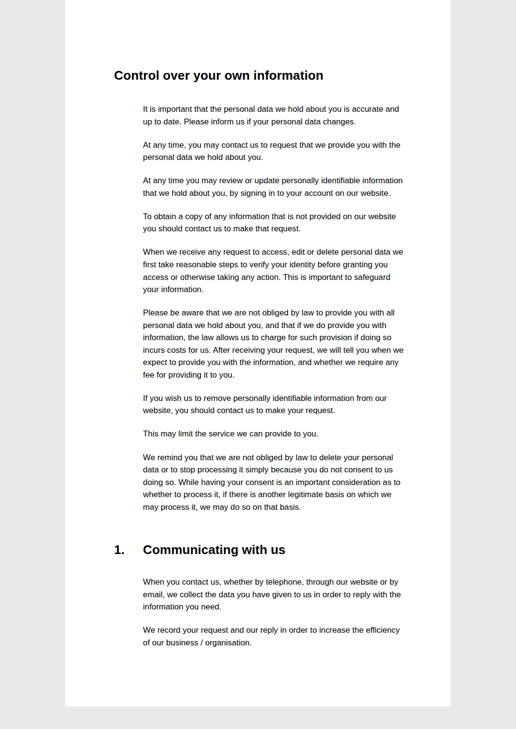Control over your own information
It is important that the personal data we hold about you is accurate and up to date. Please inform us if your personal data changes.
At any time, you may contact us to request that we provide you with the personal data we hold about you.
At any time you may review or update personally identifiable information that we hold about you, by signing in to your account on our website.
To obtain a copy of any information that is not provided on our website you should contact us to make that request.
When we receive any request to access, edit or delete personal data we first take reasonable steps to verify your identity before granting you access or otherwise taking any action. This is important to safeguard your information.
Please be aware that we are not obliged by law to provide you with all personal data we hold about you, and that if we do provide you with information, the law allows us to charge for such provision if doing so incurs costs for us. After receiving your request, we will tell you when we expect to provide you with the information, and whether we require any fee for providing it to you.
If you wish us to remove personally identifiable information from our website, you should contact us to make your request.
This may limit the service we can provide to you.
We remind you that we are not obliged by law to delete your personal data or to stop processing it simply because you do not consent to us doing so. While having your consent is an important consideration as to whether to process it, if there is another legitimate basis on which we may process it, we may do so on that basis.
1.
Communicating with us
When you contact us, whether by telephone, through our website or by email, we collect the data you have given to us in order to reply with the information you need.
We record your request and our reply in order to increase the efficiency of our business / organisation.